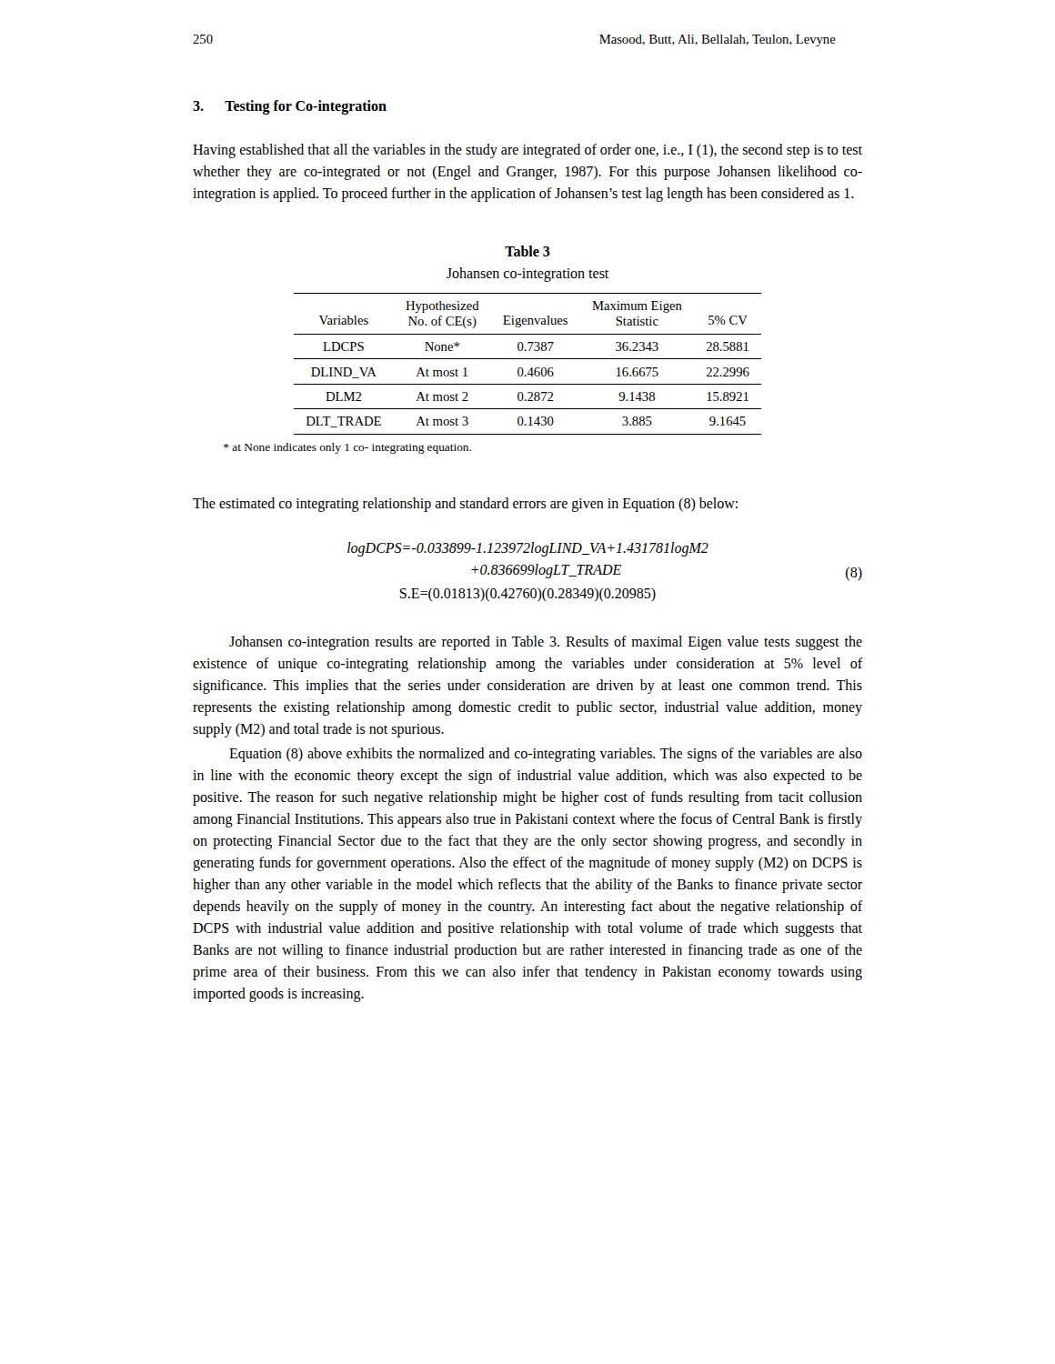250 Masood, Butt, Ali, Bellalah, Teulon, Levyne
3. Testing for Co-integration
Having established that all the variables in the study are integrated of order one, i.e., I (1), the second step is to test whether they are co-integrated or not (Engel and Granger, 1987). For this purpose Johansen likelihood co-integration is applied. To proceed further in the application of Johansen’s test lag length has been considered as 1.
Table 3 Johansen co-integration test
| Variables | Hypothesized No. of CE(s) | Eigenvalues | Maximum Eigen Statistic | 5% CV |
| --- | --- | --- | --- | --- |
| LDCPS | None* | 0.7387 | 36.2343 | 28.5881 |
| DLIND_VA | At most 1 | 0.4606 | 16.6675 | 22.2996 |
| DLM2 | At most 2 | 0.2872 | 9.1438 | 15.8921 |
| DLT_TRADE | At most 3 | 0.1430 | 3.885 | 9.1645 |
* at None indicates only 1 co- integrating equation.
The estimated co integrating relationship and standard errors are given in Equation (8) below:
logDCPS=-0.033899-1.123972logLIND_VA+1.431781logM2 +0.836699logLT_TRADE
S.E=(0.01813)(0.42760)(0.28349)(0.20985)
(8)
Johansen co-integration results are reported in Table 3. Results of maximal Eigen value tests suggest the existence of unique co-integrating relationship among the variables under consideration at 5% level of significance. This implies that the series under consideration are driven by at least one common trend. This represents the existing relationship among domestic credit to public sector, industrial value addition, money supply (M2) and total trade is not spurious.
Equation (8) above exhibits the normalized and co-integrating variables. The signs of the variables are also in line with the economic theory except the sign of industrial value addition, which was also expected to be positive. The reason for such negative relationship might be higher cost of funds resulting from tacit collusion among Financial Institutions. This appears also true in Pakistani context where the focus of Central Bank is firstly on protecting Financial Sector due to the fact that they are the only sector showing progress, and secondly in generating funds for government operations. Also the effect of the magnitude of money supply (M2) on DCPS is higher than any other variable in the model which reflects that the ability of the Banks to finance private sector depends heavily on the supply of money in the country. An interesting fact about the negative relationship of DCPS with industrial value addition and positive relationship with total volume of trade which suggests that Banks are not willing to finance industrial production but are rather interested in financing trade as one of the prime area of their business. From this we can also infer that tendency in Pakistan economy towards using imported goods is increasing.